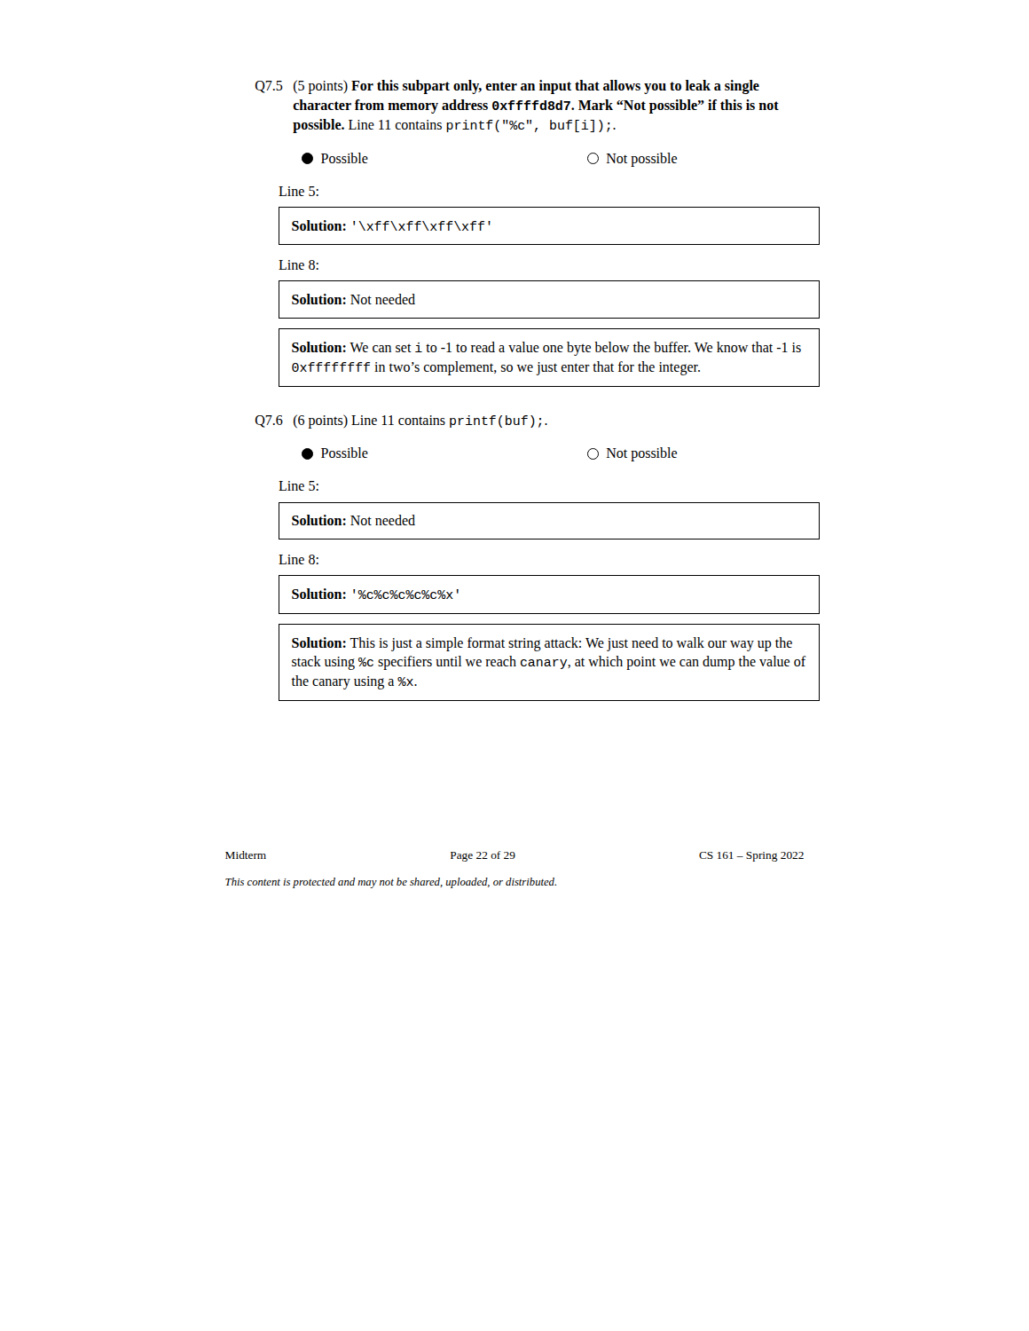Q7.5
(5 points) For this subpart only, enter an input that allows you to leak a single character from memory address 0xffffd8d7. Mark “Not possible” if this is not possible. Line 11 contains printf("%c", buf[i]);.
Possible
Not possible
Line 5:
Solution: '\xff\xff\xff\xff'
Line 8:
Solution: Not needed
Solution: We can set i to -1 to read a value one byte below the buffer. We know that -1 is 0xffffffff in two’s complement, so we just enter that for the integer.
Q7.6
(6 points) Line 11 contains printf(buf);.
Possible
Not possible
Line 5:
Solution: Not needed
Line 8:
Solution: '%c%c%c%c%c%x'
Solution: This is just a simple format string attack: We just need to walk our way up the stack using %c specifiers until we reach canary, at which point we can dump the value of the canary using a %x.
Midterm Page 22 of 29 CS 161 – Spring 2022
This content is protected and may not be shared, uploaded, or distributed.